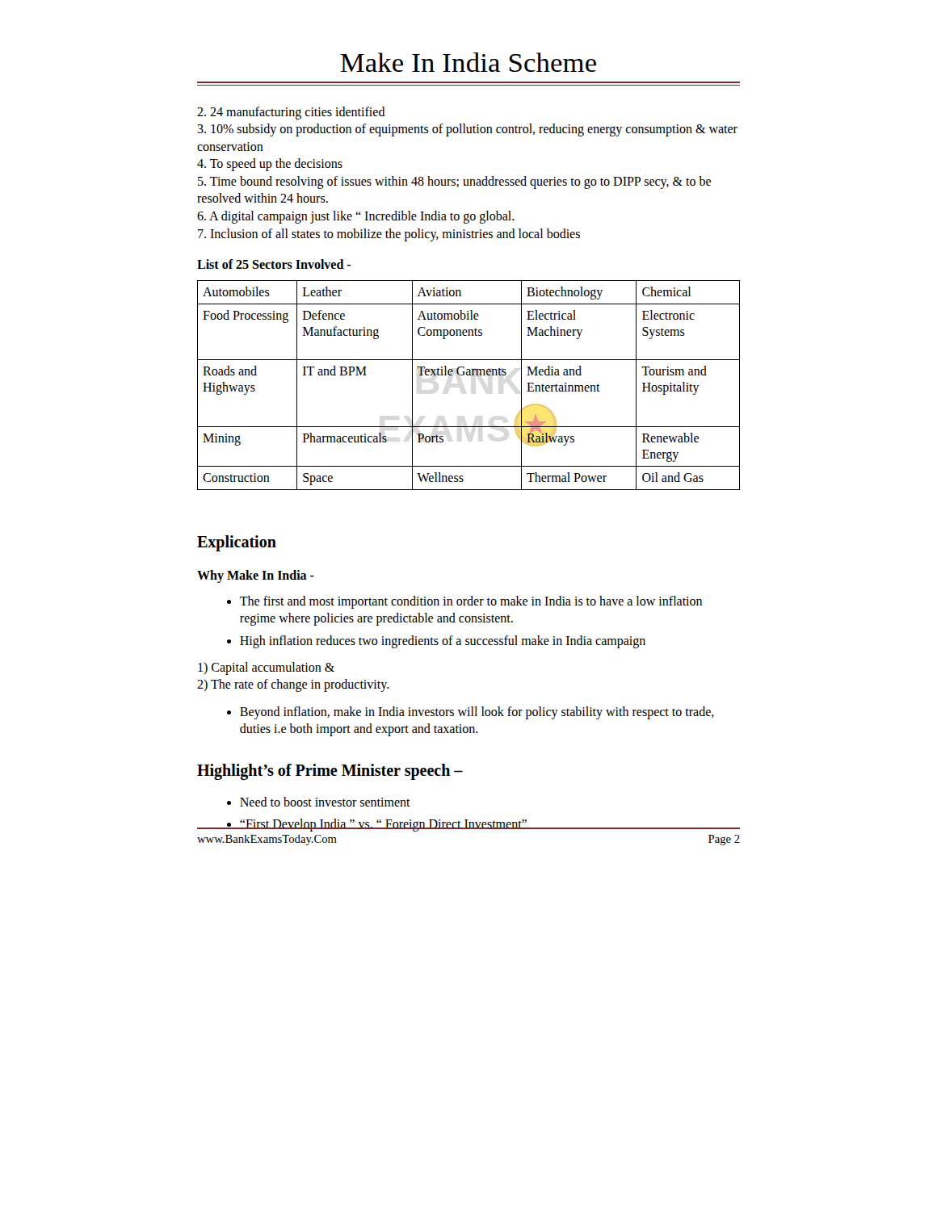Make In India Scheme
2. 24 manufacturing cities identified
3. 10% subsidy on production of equipments of pollution control, reducing energy consumption & water conservation
4. To speed up the decisions
5. Time bound resolving of issues within 48 hours; unaddressed queries to go to DIPP secy, & to be resolved within 24 hours.
6. A digital campaign just like “ Incredible India to go global.
7. Inclusion of all states to mobilize the policy, ministries and local bodies
List of 25 Sectors Involved -
BANK
EXAMS
| Automobiles | Leather | Aviation | Biotechnology | Chemical |
| Food Processing | Defence Manufacturing | Automobile Components | Electrical Machinery | Electronic Systems |
| Roads and Highways | IT and BPM | Textile Garments | Media and Entertainment | Tourism and Hospitality |
| Mining | Pharmaceuticals | Ports | Railways | Renewable Energy |
| Construction | Space | Wellness | Thermal Power | Oil and Gas |
Explication
Why Make In India -
The first and most important condition in order to make in India is to have a low inflation regime where policies are predictable and consistent.
High inflation reduces two ingredients of a successful make in India campaign
1) Capital accumulation &
2) The rate of change in productivity.
Beyond inflation, make in India investors will look for policy stability with respect to trade, duties i.e both import and export and taxation.
Highlight’s of Prime Minister speech –
Need to boost investor sentiment
“First Develop India ” vs. “ Foreign Direct Investment”
www.BankExamsToday.Com Page 2